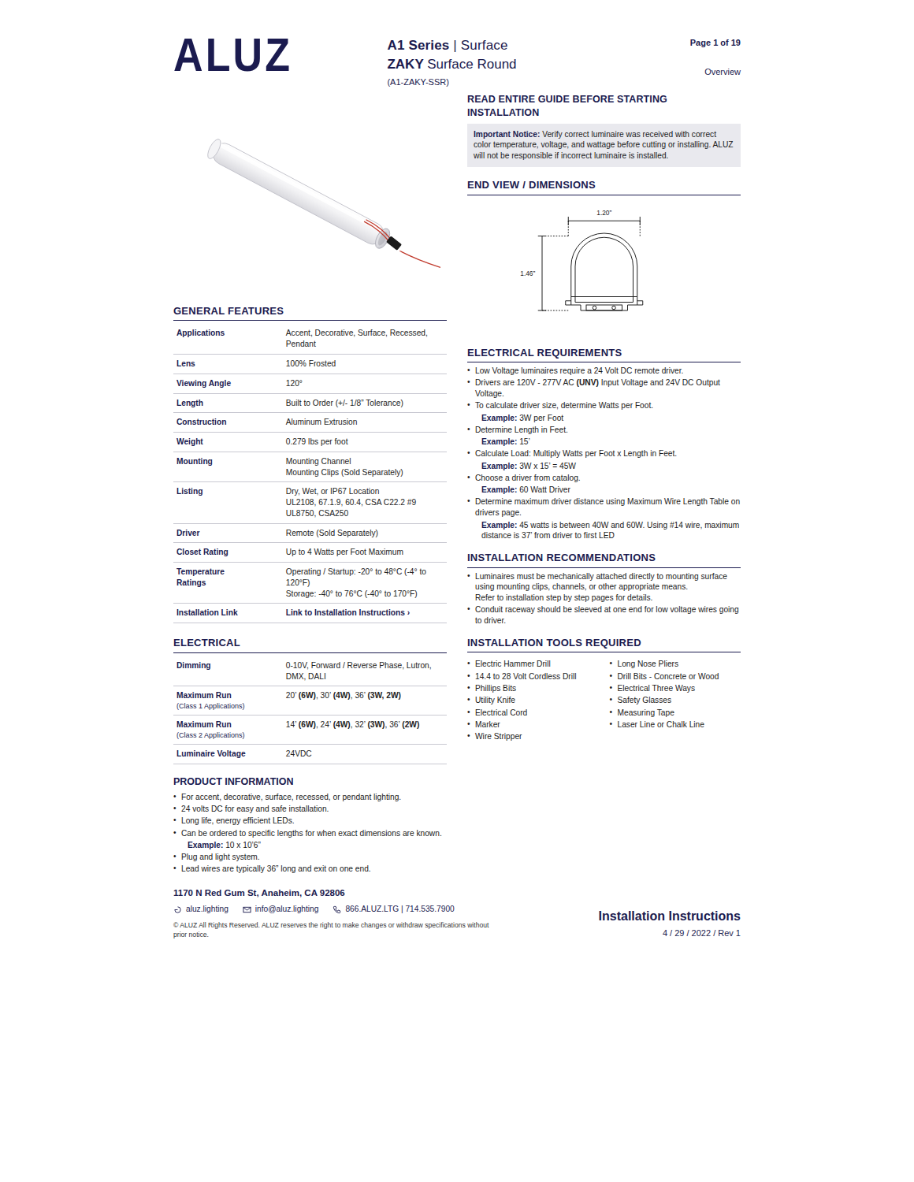ALUZ
A1 Series | Surface
ZAKY Surface Round
(A1-ZAKY-SSR)
Page 1 of 19
Overview
General Features
| Applications | Accent, Decorative, Surface, Recessed, Pendant |
| Lens | 100% Frosted |
| Viewing Angle | 120° |
| Length | Built to Order (+/- 1/8” Tolerance) |
| Construction | Aluminum Extrusion |
| Weight | 0.279 lbs per foot |
| Mounting | Mounting Channel Mounting Clips (Sold Separately) |
| Listing | Dry, Wet, or IP67 Location UL2108, 67.1.9, 60.4, CSA C22.2 #9 UL8750, CSA250 |
| Driver | Remote (Sold Separately) |
| Closet Rating | Up to 4 Watts per Foot Maximum |
| Temperature Ratings | Operating / Startup: -20° to 48°C (-4° to 120°F) Storage: -40° to 76°C (-40° to 170°F) |
| Installation Link | Link to Installation Instructions |
Electrical
| Dimming | 0-10V, Forward / Reverse Phase, Lutron, DMX, DALI |
| Maximum Run (Class 1 Applications) | 20’ (6W) , 30’ (4W) , 36’ (3W, 2W) |
| Maximum Run (Class 2 Applications) | 14’ (6W) , 24’ (4W) , 32’ (3W) , 36’ (2W) |
| Luminaire Voltage | 24VDC |
Product Information
For accent, decorative, surface, recessed, or pendant lighting.
24 volts DC for easy and safe installation.
Long life, energy efficient LEDs.
Can be ordered to specific lengths for when exact dimensions are known.
Example: 10 x 10’6”
Plug and light system.
Lead wires are typically 36” long and exit on one end.
READ ENTIRE GUIDE BEFORE STARTING INSTALLATION
Important Notice: Verify correct luminaire was received with correct color temperature, voltage, and wattage before cutting or installing. ALUZ will not be responsible if incorrect luminaire is installed.
End View / Dimensions
1.20” 1.46”
Electrical Requirements
Low Voltage luminaires require a 24 Volt DC remote driver.
Drivers are 120V - 277V AC (UNV) Input Voltage and 24V DC Output Voltage.
To calculate driver size, determine Watts per Foot.
Example: 3W per Foot
Determine Length in Feet.
Example: 15’
Calculate Load: Multiply Watts per Foot x Length in Feet.
Example: 3W x 15’ = 45W
Choose a driver from catalog.
Example: 60 Watt Driver
Determine maximum driver distance using Maximum Wire Length Table on drivers page.
Example: 45 watts is between 40W and 60W. Using #14 wire, maximum distance is 37’ from driver to first LED
Installation Recommendations
Luminaires must be mechanically attached directly to mounting surface using mounting clips, channels, or other appropriate means.
Refer to installation step by step pages for details.
Conduit raceway should be sleeved at one end for low voltage wires going to driver.
Installation Tools Required
Electric Hammer Drill
14.4 to 28 Volt Cordless Drill
Phillips Bits
Utility Knife
Electrical Cord
Marker
Wire Stripper
Long Nose Pliers
Drill Bits - Concrete or Wood
Electrical Three Ways
Safety Glasses
Measuring Tape
Laser Line or Chalk Line
1170 N Red Gum St, Anaheim, CA 92806
aluz.lighting info@aluz.lighting 866.ALUZ.LTG | 714.535.7900
© ALUZ All Rights Reserved. ALUZ reserves the right to make changes or withdraw specifications without prior notice.
Installation Instructions
4 / 29 / 2022 / Rev 1